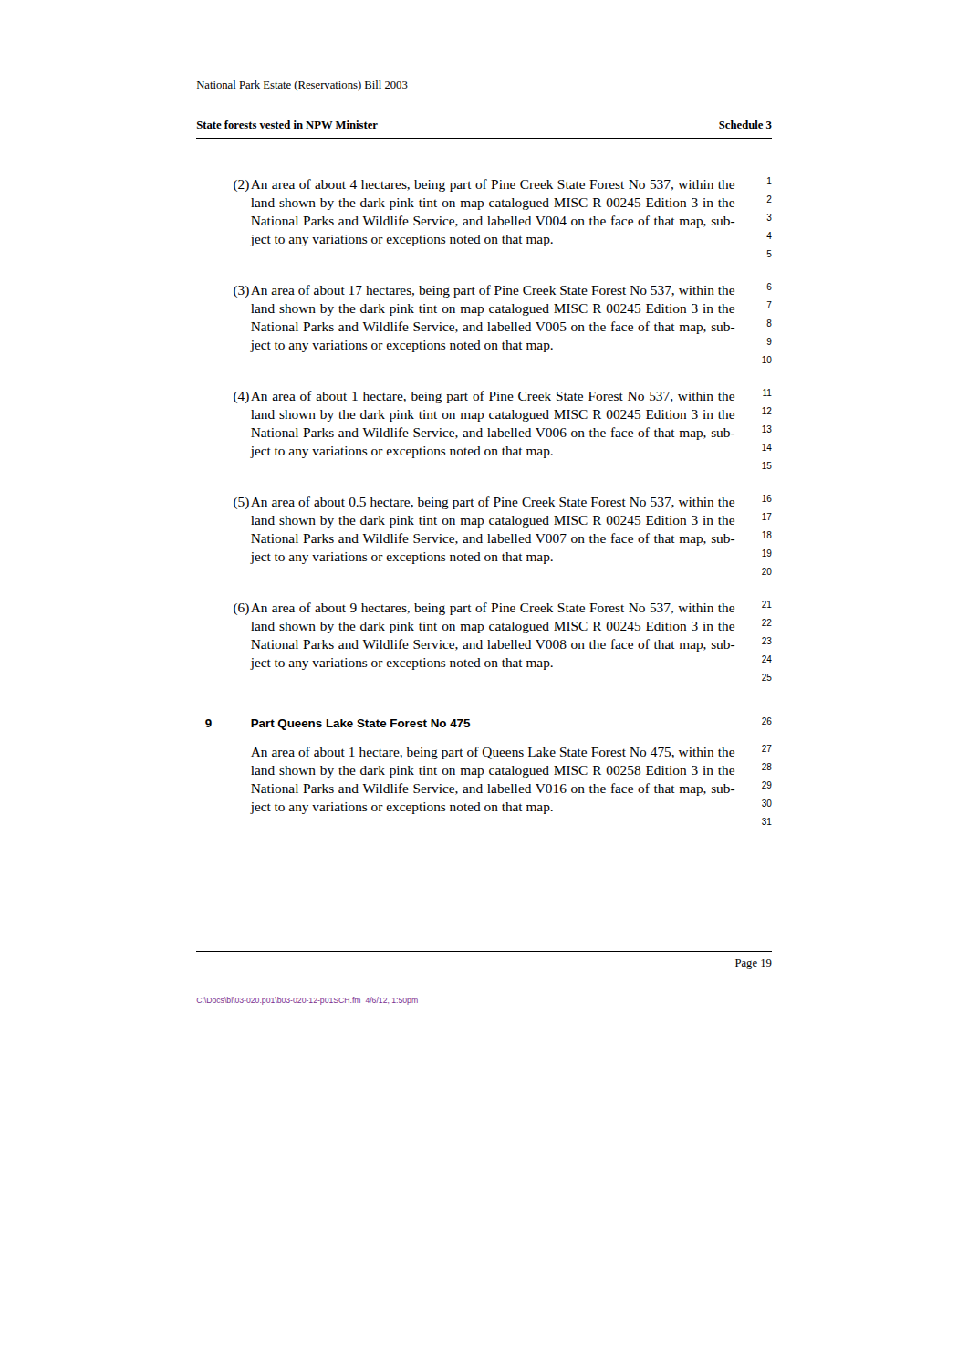National Park Estate (Reservations) Bill 2003
State forests vested in NPW Minister Schedule 3
(2)
An area of about 4 hectares, being part of Pine Creek State Forest No 537, within the land shown by the dark pink tint on map catalogued MISC R 00245 Edition 3 in the National Parks and Wildlife Service, and labelled V004 on the face of that map, subject to any variations or exceptions noted on that map.
12345
(3)
An area of about 17 hectares, being part of Pine Creek State Forest No 537, within the land shown by the dark pink tint on map catalogued MISC R 00245 Edition 3 in the National Parks and Wildlife Service, and labelled V005 on the face of that map, subject to any variations or exceptions noted on that map.
678910
(4)
An area of about 1 hectare, being part of Pine Creek State Forest No 537, within the land shown by the dark pink tint on map catalogued MISC R 00245 Edition 3 in the National Parks and Wildlife Service, and labelled V006 on the face of that map, subject to any variations or exceptions noted on that map.
1112131415
(5)
An area of about 0.5 hectare, being part of Pine Creek State Forest No 537, within the land shown by the dark pink tint on map catalogued MISC R 00245 Edition 3 in the National Parks and Wildlife Service, and labelled V007 on the face of that map, subject to any variations or exceptions noted on that map.
1617181920
(6)
An area of about 9 hectares, being part of Pine Creek State Forest No 537, within the land shown by the dark pink tint on map catalogued MISC R 00245 Edition 3 in the National Parks and Wildlife Service, and labelled V008 on the face of that map, subject to any variations or exceptions noted on that map.
2122232425
9
Part Queens Lake State Forest No 475
26
An area of about 1 hectare, being part of Queens Lake State Forest No 475, within the land shown by the dark pink tint on map catalogued MISC R 00258 Edition 3 in the National Parks and Wildlife Service, and labelled V016 on the face of that map, subject to any variations or exceptions noted on that map.
2728293031
Page 19
C:\Docs\bi\03-020.p01\b03-020-12-p01SCH.fm 4/6/12, 1:50pm